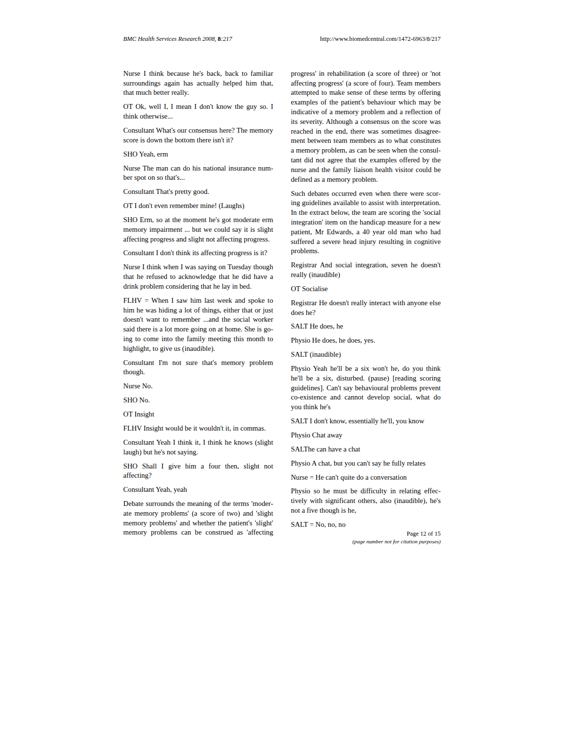BMC Health Services Research 2008, 8:217
http://www.biomedcentral.com/1472-6963/8/217
Nurse I think because he's back, back to familiar surroundings again has actually helped him that, that much better really.
OT Ok, well I, I mean I don't know the guy so. I think otherwise...
Consultant What's our consensus here? The memory score is down the bottom there isn't it?
SHO Yeah, erm
Nurse The man can do his national insurance number spot on so that's...
Consultant That's pretty good.
OT I don't even remember mine! (Laughs)
SHO Erm, so at the moment he's got moderate erm memory impairment ... but we could say it is slight affecting progress and slight not affecting progress.
Consultant I don't think its affecting progress is it?
Nurse I think when I was saying on Tuesday though that he refused to acknowledge that he did have a drink problem considering that he lay in bed.
FLHV = When I saw him last week and spoke to him he was hiding a lot of things, either that or just doesn't want to remember ...and the social worker said there is a lot more going on at home. She is going to come into the family meeting this month to highlight, to give us (inaudible).
Consultant I'm not sure that's memory problem though.
Nurse No.
SHO No.
OT Insight
FLHV Insight would be it wouldn't it, in commas.
Consultant Yeah I think it, I think he knows (slight laugh) but he's not saying.
SHO Shall I give him a four then, slight not affecting?
Consultant Yeah, yeah
Debate surrounds the meaning of the terms 'moderate memory problems' (a score of two) and 'slight memory problems' and whether the patient's 'slight' memory problems can be construed as 'affecting progress' in rehabilitation (a score of three) or 'not affecting progress' (a score of four). Team members attempted to make sense of these terms by offering examples of the patient's behaviour which may be indicative of a memory problem and a reflection of its severity. Although a consensus on the score was reached in the end, there was sometimes disagreement between team members as to what constitutes a memory problem, as can be seen when the consultant did not agree that the examples offered by the nurse and the family liaison health visitor could be defined as a memory problem.
Such debates occurred even when there were scoring guidelines available to assist with interpretation. In the extract below, the team are scoring the 'social integration' item on the handicap measure for a new patient, Mr Edwards, a 40 year old man who had suffered a severe head injury resulting in cognitive problems.
Registrar And social integration, seven he doesn't really (inaudible)
OT Socialise
Registrar He doesn't really interact with anyone else does he?
SALT He does, he
Physio He does, he does, yes.
SALT (inaudible)
Physio Yeah he'll be a six won't he, do you think he'll be a six, disturbed. (pause) [reading scoring guidelines]. Can't say behavioural problems prevent co-existence and cannot develop social, what do you think he's
SALT I don't know, essentially he'll, you know
Physio Chat away
SALThe can have a chat
Physio A chat, but you can't say he fully relates
Nurse = He can't quite do a conversation
Physio so he must be difficulty in relating effectively with significant others, also (inaudible), he's not a five though is he,
SALT = No, no, no
Page 12 of 15
(page number not for citation purposes)